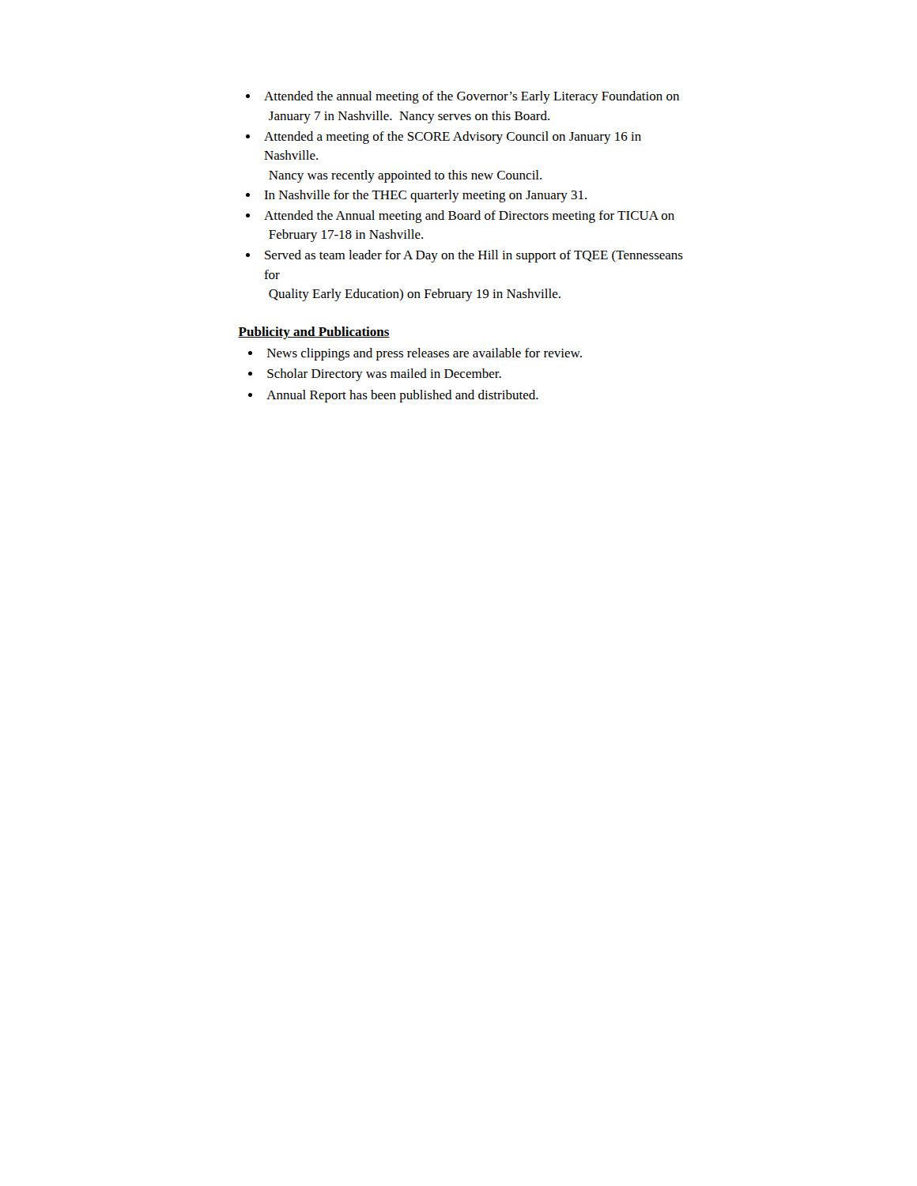Attended the annual meeting of the Governor’s Early Literacy Foundation on
January 7 in Nashville. Nancy serves on this Board.
Attended a meeting of the SCORE Advisory Council on January 16 in Nashville.
Nancy was recently appointed to this new Council.
In Nashville for the THEC quarterly meeting on January 31.
Attended the Annual meeting and Board of Directors meeting for TICUA on
February 17-18 in Nashville.
Served as team leader for A Day on the Hill in support of TQEE (Tennesseans for
Quality Early Education) on February 19 in Nashville.
Publicity and Publications
News clippings and press releases are available for review.
Scholar Directory was mailed in December.
Annual Report has been published and distributed.